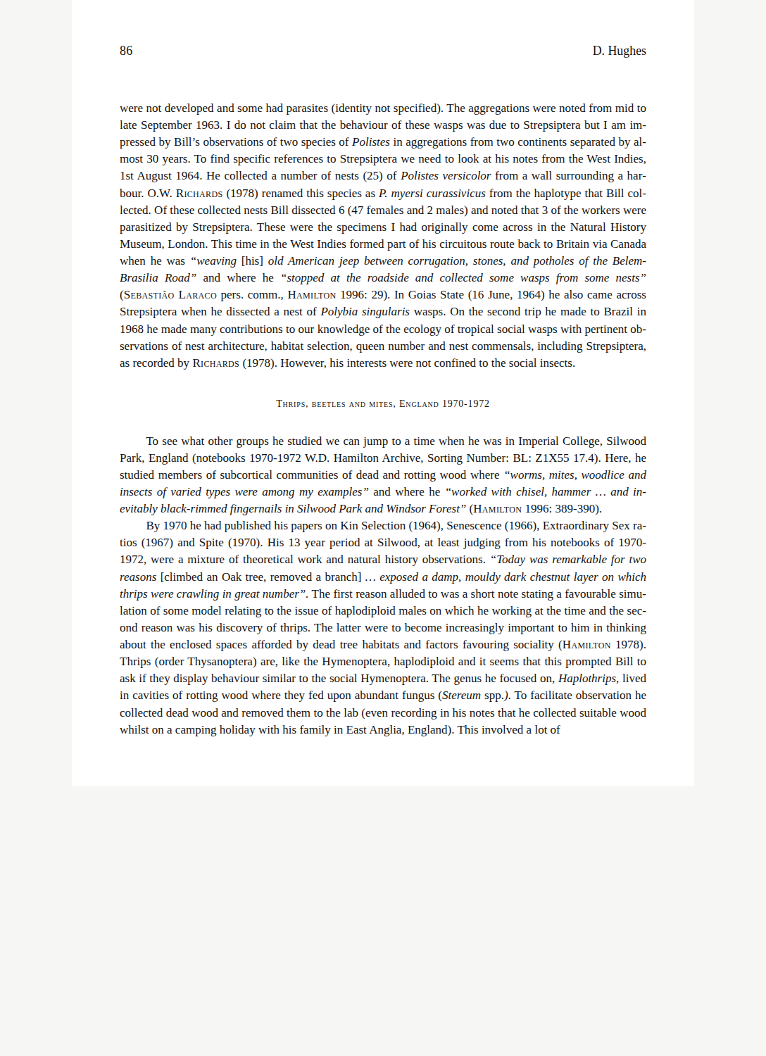86 D. Hughes
were not developed and some had parasites (identity not specified). The aggregations were noted from mid to late September 1963. I do not claim that the behaviour of these wasps was due to Strepsiptera but I am impressed by Bill’s observations of two species of Polistes in aggregations from two continents separated by almost 30 years. To find specific references to Strepsiptera we need to look at his notes from the West Indies, 1st August 1964. He collected a number of nests (25) of Polistes versicolor from a wall surrounding a harbour. O.W. Richards (1978) renamed this species as P. myersi curassivicus from the haplotype that Bill collected. Of these collected nests Bill dissected 6 (47 females and 2 males) and noted that 3 of the workers were parasitized by Strepsiptera. These were the specimens I had originally come across in the Natural History Museum, London. This time in the West Indies formed part of his circuitous route back to Britain via Canada when he was “weaving [his] old American jeep between corrugation, stones, and potholes of the Belem-Brasilia Road” and where he “stopped at the roadside and collected some wasps from some nests” (Sebastião Laraco pers. comm., Hamilton 1996: 29). In Goias State (16 June, 1964) he also came across Strepsiptera when he dissected a nest of Polybia singularis wasps. On the second trip he made to Brazil in 1968 he made many contributions to our knowledge of the ecology of tropical social wasps with pertinent observations of nest architecture, habitat selection, queen number and nest commensals, including Strepsiptera, as recorded by Richards (1978). However, his interests were not confined to the social insects.
Thrips, beetles and mites, England 1970-1972
To see what other groups he studied we can jump to a time when he was in Imperial College, Silwood Park, England (notebooks 1970-1972 W.D. Hamilton Archive, Sorting Number: BL: Z1X55 17.4). Here, he studied members of subcortical communities of dead and rotting wood where “worms, mites, woodlice and insects of varied types were among my examples” and where he “worked with chisel, hammer … and inevitably black-rimmed fingernails in Silwood Park and Windsor Forest” (Hamilton 1996: 389-390).
By 1970 he had published his papers on Kin Selection (1964), Senescence (1966), Extraordinary Sex ratios (1967) and Spite (1970). His 13 year period at Silwood, at least judging from his notebooks of 1970-1972, were a mixture of theoretical work and natural history observations. “Today was remarkable for two reasons [climbed an Oak tree, removed a branch] … exposed a damp, mouldy dark chestnut layer on which thrips were crawling in great number”. The first reason alluded to was a short note stating a favourable simulation of some model relating to the issue of haplodiploid males on which he working at the time and the second reason was his discovery of thrips. The latter were to become increasingly important to him in thinking about the enclosed spaces afforded by dead tree habitats and factors favouring sociality (Hamilton 1978). Thrips (order Thysanoptera) are, like the Hymenoptera, haplodiploid and it seems that this prompted Bill to ask if they display behaviour similar to the social Hymenoptera. The genus he focused on, Haplothrips, lived in cavities of rotting wood where they fed upon abundant fungus (Stereum spp.). To facilitate observation he collected dead wood and removed them to the lab (even recording in his notes that he collected suitable wood whilst on a camping holiday with his family in East Anglia, England). This involved a lot of